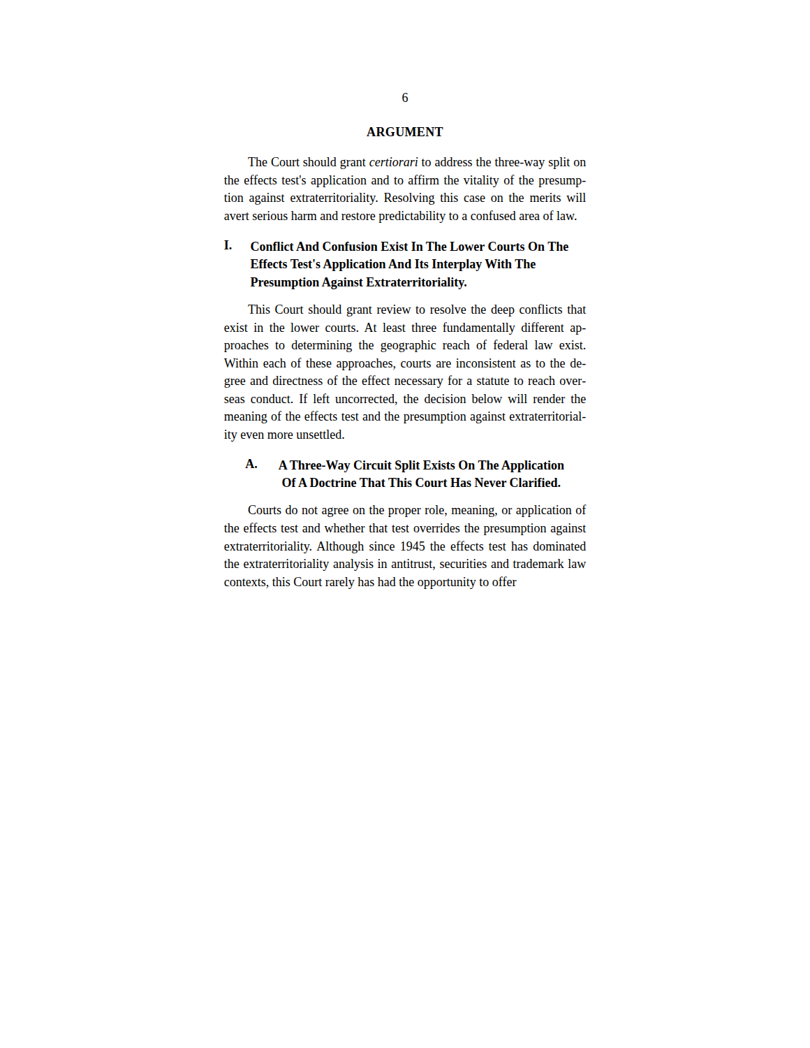6
ARGUMENT
The Court should grant certiorari to address the three-way split on the effects test's application and to affirm the vitality of the presumption against extraterritoriality. Resolving this case on the merits will avert serious harm and restore predictability to a confused area of law.
I.
Conflict And Confusion Exist In The Lower Courts On The Effects Test's Application And Its Interplay With The Presumption Against Extraterritoriality.
This Court should grant review to resolve the deep conflicts that exist in the lower courts. At least three fundamentally different approaches to determining the geographic reach of federal law exist. Within each of these approaches, courts are inconsistent as to the degree and directness of the effect necessary for a statute to reach overseas conduct. If left uncorrected, the decision below will render the meaning of the effects test and the presumption against extraterritoriality even more unsettled.
A.
A Three-Way Circuit Split Exists On The Application Of A Doctrine That This Court Has Never Clarified.
Courts do not agree on the proper role, meaning, or application of the effects test and whether that test overrides the presumption against extraterritoriality. Although since 1945 the effects test has dominated the extraterritoriality analysis in antitrust, securities and trademark law contexts, this Court rarely has had the opportunity to offer